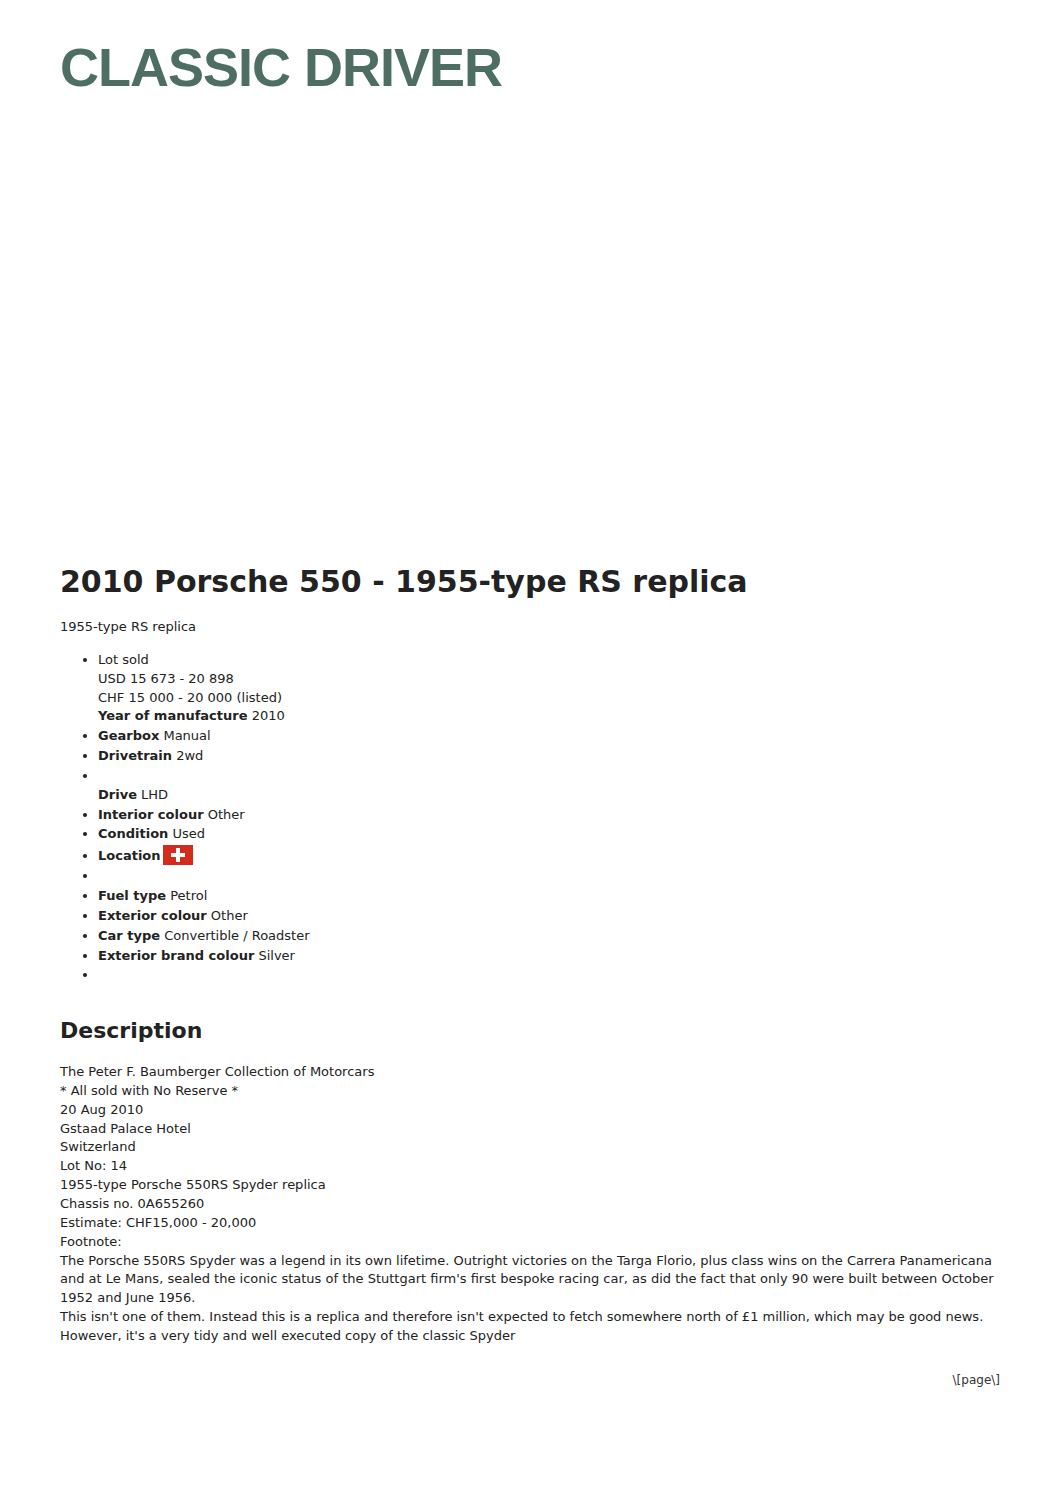CLASSIC DRIVER
2010 Porsche 550 - 1955-type RS replica
1955-type RS replica
Lot sold USD 15 673 - 20 898 CHF 15 000 - 20 000 (listed) Year of manufacture 2010
Gearbox Manual
Drivetrain 2wd
Drive LHD
Interior colour Other
Condition Used
Location
Fuel type Petrol
Exterior colour Other
Car type Convertible / Roadster
Exterior brand colour Silver
Description
The Peter F. Baumberger Collection of Motorcars
* All sold with No Reserve *
20 Aug 2010
Gstaad Palace Hotel
Switzerland
Lot No: 14
1955-type Porsche 550RS Spyder replica
Chassis no. 0A655260
Estimate: CHF15,000 - 20,000
Footnote:
The Porsche 550RS Spyder was a legend in its own lifetime. Outright victories on the Targa Florio, plus class wins on the Carrera Panamericana and at Le Mans, sealed the iconic status of the Stuttgart firm's first bespoke racing car, as did the fact that only 90 were built between October 1952 and June 1956.
This isn't one of them. Instead this is a replica and therefore isn't expected to fetch somewhere north of £1 million, which may be good news. However, it's a very tidy and well executed copy of the classic Spyder
\[page\]